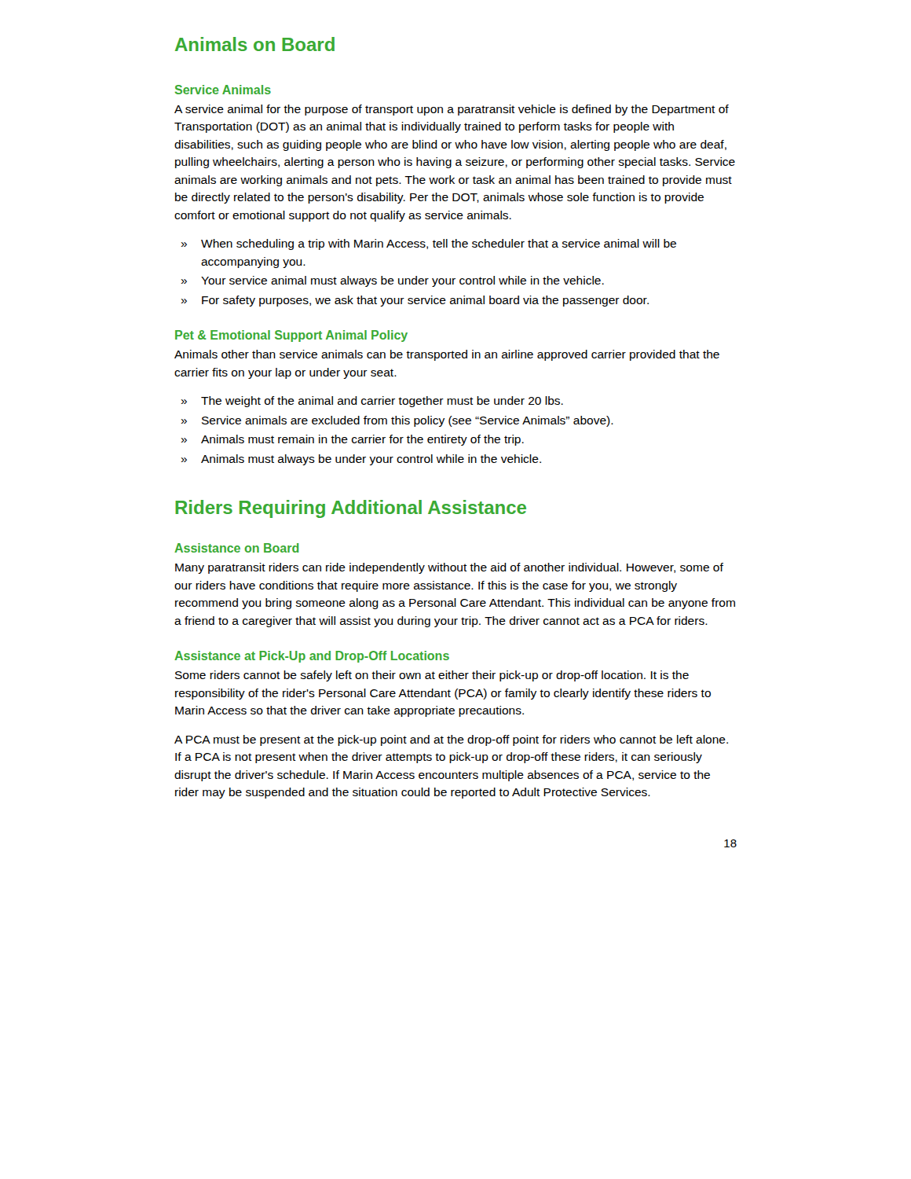Animals on Board
Service Animals
A service animal for the purpose of transport upon a paratransit vehicle is defined by the Department of Transportation (DOT) as an animal that is individually trained to perform tasks for people with disabilities, such as guiding people who are blind or who have low vision, alerting people who are deaf, pulling wheelchairs, alerting a person who is having a seizure, or performing other special tasks. Service animals are working animals and not pets. The work or task an animal has been trained to provide must be directly related to the person's disability. Per the DOT, animals whose sole function is to provide comfort or emotional support do not qualify as service animals.
When scheduling a trip with Marin Access, tell the scheduler that a service animal will be accompanying you.
Your service animal must always be under your control while in the vehicle.
For safety purposes, we ask that your service animal board via the passenger door.
Pet & Emotional Support Animal Policy
Animals other than service animals can be transported in an airline approved carrier provided that the carrier fits on your lap or under your seat.
The weight of the animal and carrier together must be under 20 lbs.
Service animals are excluded from this policy (see “Service Animals” above).
Animals must remain in the carrier for the entirety of the trip.
Animals must always be under your control while in the vehicle.
Riders Requiring Additional Assistance
Assistance on Board
Many paratransit riders can ride independently without the aid of another individual. However, some of our riders have conditions that require more assistance. If this is the case for you, we strongly recommend you bring someone along as a Personal Care Attendant. This individual can be anyone from a friend to a caregiver that will assist you during your trip. The driver cannot act as a PCA for riders.
Assistance at Pick-Up and Drop-Off Locations
Some riders cannot be safely left on their own at either their pick-up or drop-off location. It is the responsibility of the rider's Personal Care Attendant (PCA) or family to clearly identify these riders to Marin Access so that the driver can take appropriate precautions.
A PCA must be present at the pick-up point and at the drop-off point for riders who cannot be left alone. If a PCA is not present when the driver attempts to pick-up or drop-off these riders, it can seriously disrupt the driver's schedule. If Marin Access encounters multiple absences of a PCA, service to the rider may be suspended and the situation could be reported to Adult Protective Services.
18